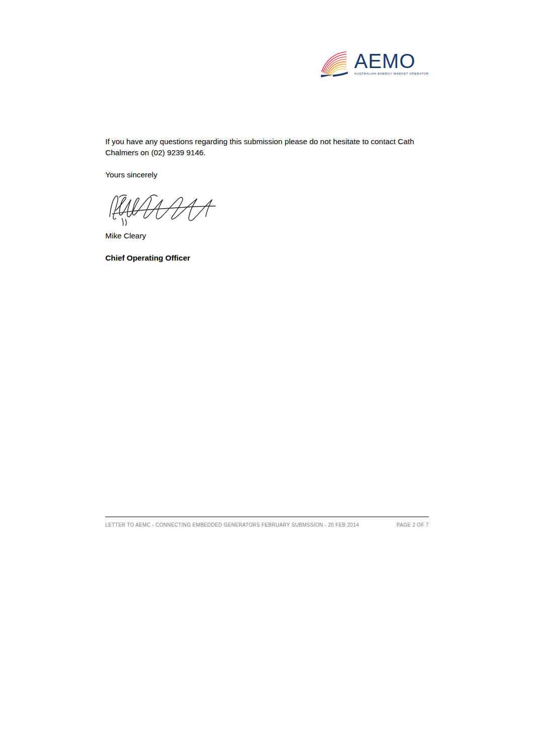AEMO AUSTRALIAN ENERGY MARKET OPERATOR
If you have any questions regarding this submission please do not hesitate to contact Cath Chalmers on (02) 9239 9146.
Yours sincerely
Mike Cleary
Chief Operating Officer
LETTER TO AEMC - CONNECTING EMBEDDED GENERATORS FEBRUARY SUBMSSION - 20 FEB 2014 PAGE 2 OF 7